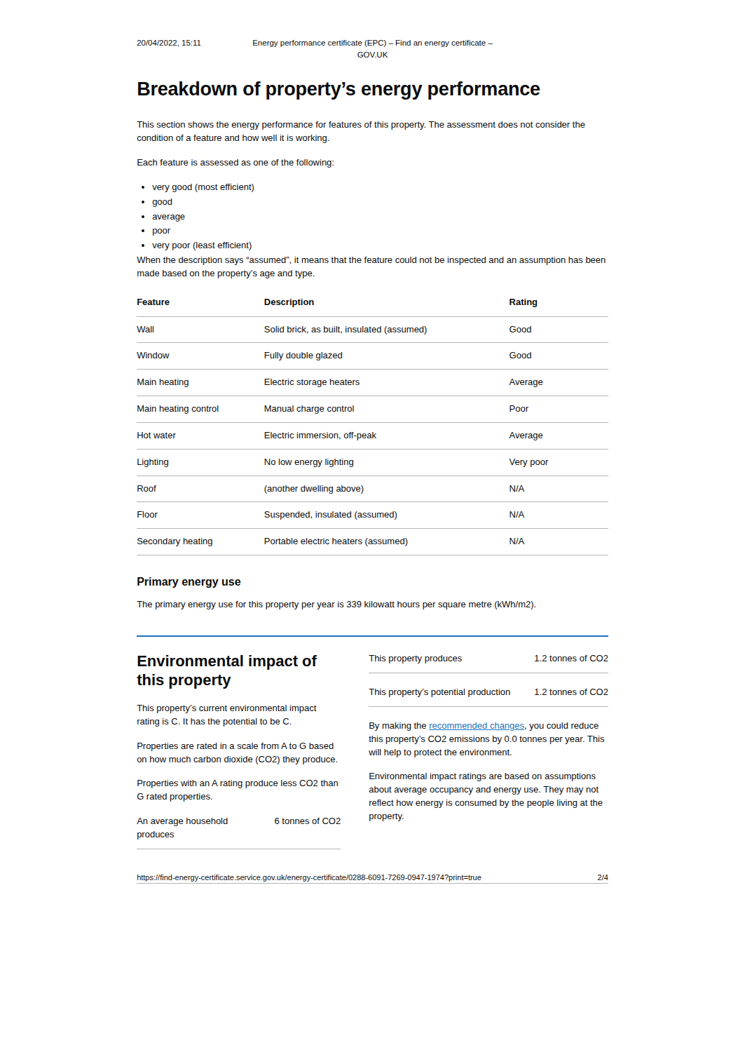20/04/2022, 15:11
Energy performance certificate (EPC) – Find an energy certificate – GOV.UK
Breakdown of property’s energy performance
This section shows the energy performance for features of this property. The assessment does not consider the condition of a feature and how well it is working.
Each feature is assessed as one of the following:
very good (most efficient)
good
average
poor
very poor (least efficient)
When the description says “assumed”, it means that the feature could not be inspected and an assumption has been made based on the property’s age and type.
| Feature | Description | Rating |
| --- | --- | --- |
| Wall | Solid brick, as built, insulated (assumed) | Good |
| Window | Fully double glazed | Good |
| Main heating | Electric storage heaters | Average |
| Main heating control | Manual charge control | Poor |
| Hot water | Electric immersion, off-peak | Average |
| Lighting | No low energy lighting | Very poor |
| Roof | (another dwelling above) | N/A |
| Floor | Suspended, insulated (assumed) | N/A |
| Secondary heating | Portable electric heaters (assumed) | N/A |
Primary energy use
The primary energy use for this property per year is 339 kilowatt hours per square metre (kWh/m2).
Environmental impact of this property
This property’s current environmental impact rating is C. It has the potential to be C.
Properties are rated in a scale from A to G based on how much carbon dioxide (CO2) they produce.
Properties with an A rating produce less CO2 than G rated properties.
An average household produces
6 tonnes of CO2
This property produces
1.2 tonnes of CO2
This property’s potential production
1.2 tonnes of CO2
By making the recommended changes, you could reduce this property’s CO2 emissions by 0.0 tonnes per year. This will help to protect the environment.
Environmental impact ratings are based on assumptions about average occupancy and energy use. They may not reflect how energy is consumed by the people living at the property.
https://find-energy-certificate.service.gov.uk/energy-certificate/0288-6091-7269-0947-1974?print=true
2/4